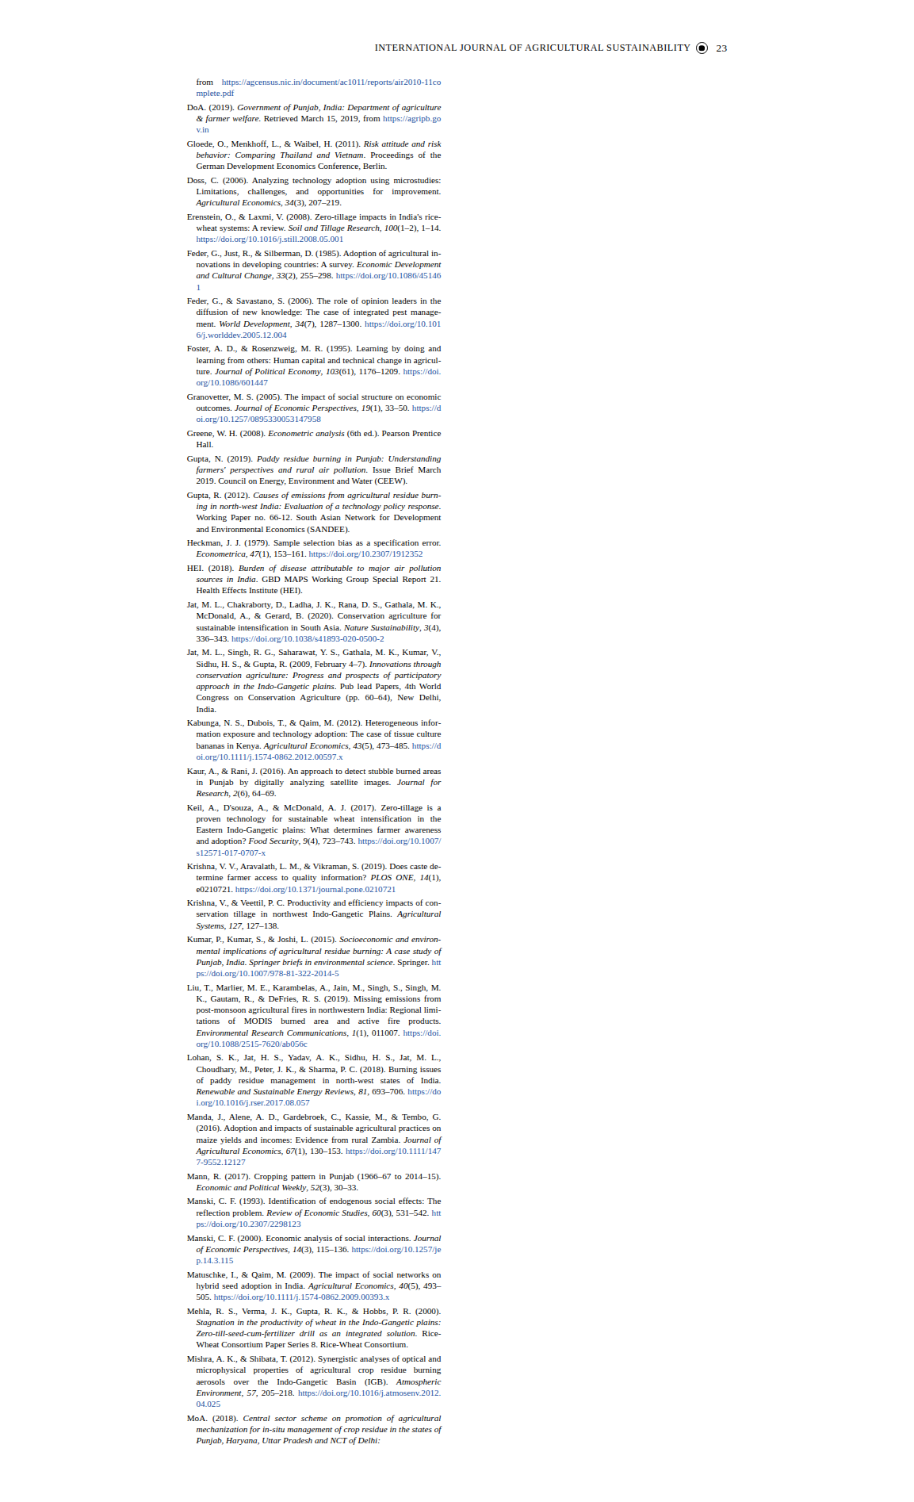International Journal of Agricultural Sustainability 23
from https://agcensus.nic.in/document/ac1011/reports/air2010-11complete.pdf
DoA. (2019). Government of Punjab, India: Department of agriculture & farmer welfare. Retrieved March 15, 2019, from https://agripb.gov.in
Gloede, O., Menkhoff, L., & Waibel, H. (2011). Risk attitude and risk behavior: Comparing Thailand and Vietnam. Proceedings of the German Development Economics Conference, Berlin.
Doss, C. (2006). Analyzing technology adoption using microstudies: Limitations, challenges, and opportunities for improvement. Agricultural Economics, 34(3), 207–219.
Erenstein, O., & Laxmi, V. (2008). Zero-tillage impacts in India's rice-wheat systems: A review. Soil and Tillage Research, 100(1–2), 1–14. https://doi.org/10.1016/j.still.2008.05.001
Feder, G., Just, R., & Silberman, D. (1985). Adoption of agricultural innovations in developing countries: A survey. Economic Development and Cultural Change, 33(2), 255–298. https://doi.org/10.1086/451461
Feder, G., & Savastano, S. (2006). The role of opinion leaders in the diffusion of new knowledge: The case of integrated pest management. World Development, 34(7), 1287–1300. https://doi.org/10.1016/j.worlddev.2005.12.004
Foster, A. D., & Rosenzweig, M. R. (1995). Learning by doing and learning from others: Human capital and technical change in agriculture. Journal of Political Economy, 103(61), 1176–1209. https://doi.org/10.1086/601447
Granovetter, M. S. (2005). The impact of social structure on economic outcomes. Journal of Economic Perspectives, 19(1), 33–50. https://doi.org/10.1257/0895330053147958
Greene, W. H. (2008). Econometric analysis (6th ed.). Pearson Prentice Hall.
Gupta, N. (2019). Paddy residue burning in Punjab: Understanding farmers' perspectives and rural air pollution. Issue Brief March 2019. Council on Energy, Environment and Water (CEEW).
Gupta, R. (2012). Causes of emissions from agricultural residue burning in north-west India: Evaluation of a technology policy response. Working Paper no. 66-12. South Asian Network for Development and Environmental Economics (SANDEE).
Heckman, J. J. (1979). Sample selection bias as a specification error. Econometrica, 47(1), 153–161. https://doi.org/10.2307/1912352
HEI. (2018). Burden of disease attributable to major air pollution sources in India. GBD MAPS Working Group Special Report 21. Health Effects Institute (HEI).
Jat, M. L., Chakraborty, D., Ladha, J. K., Rana, D. S., Gathala, M. K., McDonald, A., & Gerard, B. (2020). Conservation agriculture for sustainable intensification in South Asia. Nature Sustainability, 3(4), 336–343. https://doi.org/10.1038/s41893-020-0500-2
Jat, M. L., Singh, R. G., Saharawat, Y. S., Gathala, M. K., Kumar, V., Sidhu, H. S., & Gupta, R. (2009, February 4–7). Innovations through conservation agriculture: Progress and prospects of participatory approach in the Indo-Gangetic plains. Pub lead Papers, 4th World Congress on Conservation Agriculture (pp. 60–64), New Delhi, India.
Kabunga, N. S., Dubois, T., & Qaim, M. (2012). Heterogeneous information exposure and technology adoption: The case of tissue culture bananas in Kenya. Agricultural Economics, 43(5), 473–485. https://doi.org/10.1111/j.1574-0862.2012.00597.x
Kaur, A., & Rani, J. (2016). An approach to detect stubble burned areas in Punjab by digitally analyzing satellite images. Journal for Research, 2(6), 64–69.
Keil, A., D'souza, A., & McDonald, A. J. (2017). Zero-tillage is a proven technology for sustainable wheat intensification in the Eastern Indo-Gangetic plains: What determines farmer awareness and adoption? Food Security, 9(4), 723–743. https://doi.org/10.1007/s12571-017-0707-x
Krishna, V. V., Aravalath, L. M., & Vikraman, S. (2019). Does caste determine farmer access to quality information? PLOS ONE, 14(1), e0210721. https://doi.org/10.1371/journal.pone.0210721
Krishna, V., & Veettil, P. C. Productivity and efficiency impacts of conservation tillage in northwest Indo-Gangetic Plains. Agricultural Systems, 127, 127–138.
Kumar, P., Kumar, S., & Joshi, L. (2015). Socioeconomic and environmental implications of agricultural residue burning: A case study of Punjab, India. Springer briefs in environmental science. Springer. https://doi.org/10.1007/978-81-322-2014-5
Liu, T., Marlier, M. E., Karambelas, A., Jain, M., Singh, S., Singh, M. K., Gautam, R., & DeFries, R. S. (2019). Missing emissions from post-monsoon agricultural fires in northwestern India: Regional limitations of MODIS burned area and active fire products. Environmental Research Communications, 1(1), 011007. https://doi.org/10.1088/2515-7620/ab056c
Lohan, S. K., Jat, H. S., Yadav, A. K., Sidhu, H. S., Jat, M. L., Choudhary, M., Peter, J. K., & Sharma, P. C. (2018). Burning issues of paddy residue management in north-west states of India. Renewable and Sustainable Energy Reviews, 81, 693–706. https://doi.org/10.1016/j.rser.2017.08.057
Manda, J., Alene, A. D., Gardebroek, C., Kassie, M., & Tembo, G. (2016). Adoption and impacts of sustainable agricultural practices on maize yields and incomes: Evidence from rural Zambia. Journal of Agricultural Economics, 67(1), 130–153. https://doi.org/10.1111/1477-9552.12127
Mann, R. (2017). Cropping pattern in Punjab (1966–67 to 2014–15). Economic and Political Weekly, 52(3), 30–33.
Manski, C. F. (1993). Identification of endogenous social effects: The reflection problem. Review of Economic Studies, 60(3), 531–542. https://doi.org/10.2307/2298123
Manski, C. F. (2000). Economic analysis of social interactions. Journal of Economic Perspectives, 14(3), 115–136. https://doi.org/10.1257/jep.14.3.115
Matuschke, I., & Qaim, M. (2009). The impact of social networks on hybrid seed adoption in India. Agricultural Economics, 40(5), 493–505. https://doi.org/10.1111/j.1574-0862.2009.00393.x
Mehla, R. S., Verma, J. K., Gupta, R. K., & Hobbs, P. R. (2000). Stagnation in the productivity of wheat in the Indo-Gangetic plains: Zero-till-seed-cum-fertilizer drill as an integrated solution. Rice-Wheat Consortium Paper Series 8. Rice-Wheat Consortium.
Mishra, A. K., & Shibata, T. (2012). Synergistic analyses of optical and microphysical properties of agricultural crop residue burning aerosols over the Indo-Gangetic Basin (IGB). Atmospheric Environment, 57, 205–218. https://doi.org/10.1016/j.atmosenv.2012.04.025
MoA. (2018). Central sector scheme on promotion of agricultural mechanization for in-situ management of crop residue in the states of Punjab, Haryana, Uttar Pradesh and NCT of Delhi: